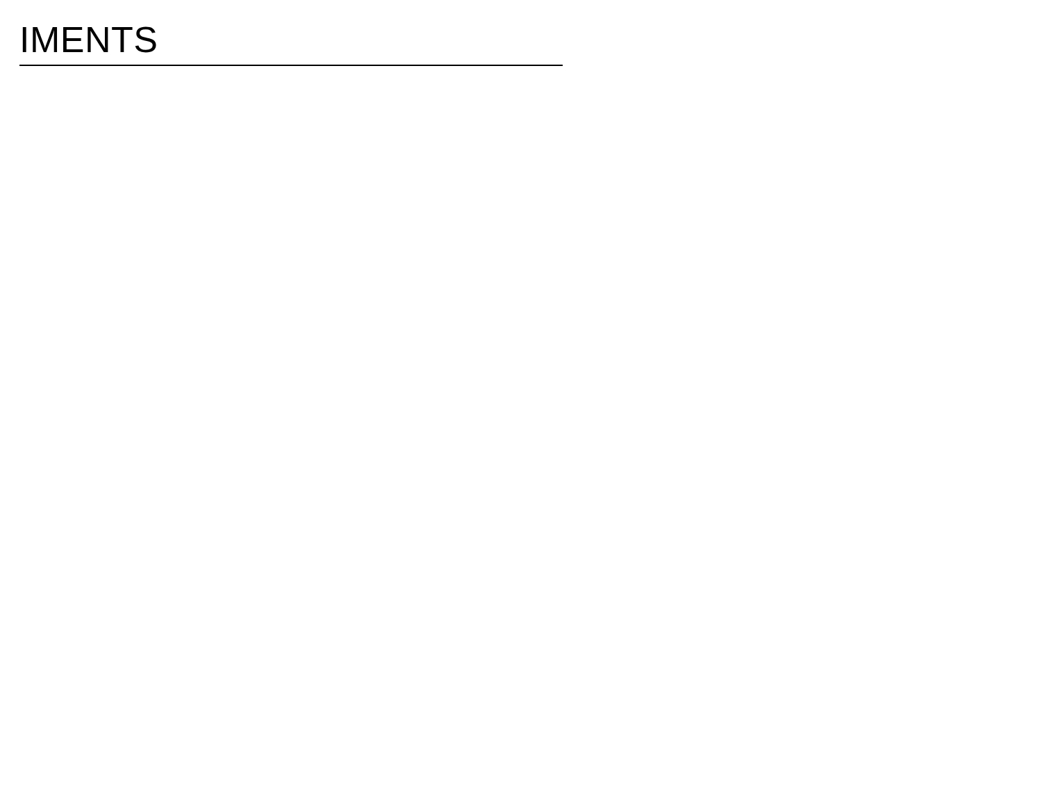IMENTS